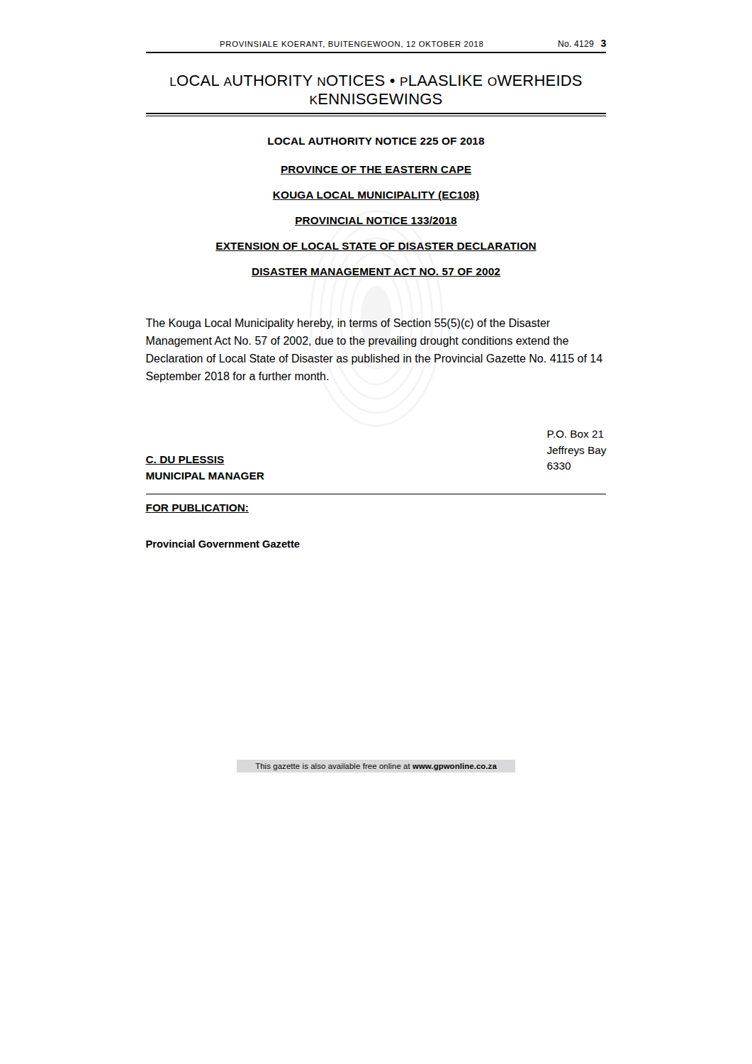Provinsiale Koerant, Buitengewoon, 12 Oktober 2018
No. 4129 3
LOCAL AUTHORITY NOTICES • PLAASLIKE OWERHEIDS KENNISGEWINGS
LOCAL AUTHORITY NOTICE 225 OF 2018
PROVINCE OF THE EASTERN CAPE
KOUGA LOCAL MUNICIPALITY (EC108)
PROVINCIAL NOTICE 133/2018
EXTENSION OF LOCAL STATE OF DISASTER DECLARATION
DISASTER MANAGEMENT ACT NO. 57 OF 2002
The Kouga Local Municipality hereby, in terms of Section 55(5)(c) of the Disaster Management Act No. 57 of 2002, due to the prevailing drought conditions extend the Declaration of Local State of Disaster as published in the Provincial Gazette No. 4115 of 14 September 2018 for a further month.
P.O. Box 21
Jeffreys Bay
6330
C. DU PLESSIS
MUNICIPAL MANAGER
FOR PUBLICATION:
Provincial Government Gazette
This gazette is also available free online at www.gpwonline.co.za